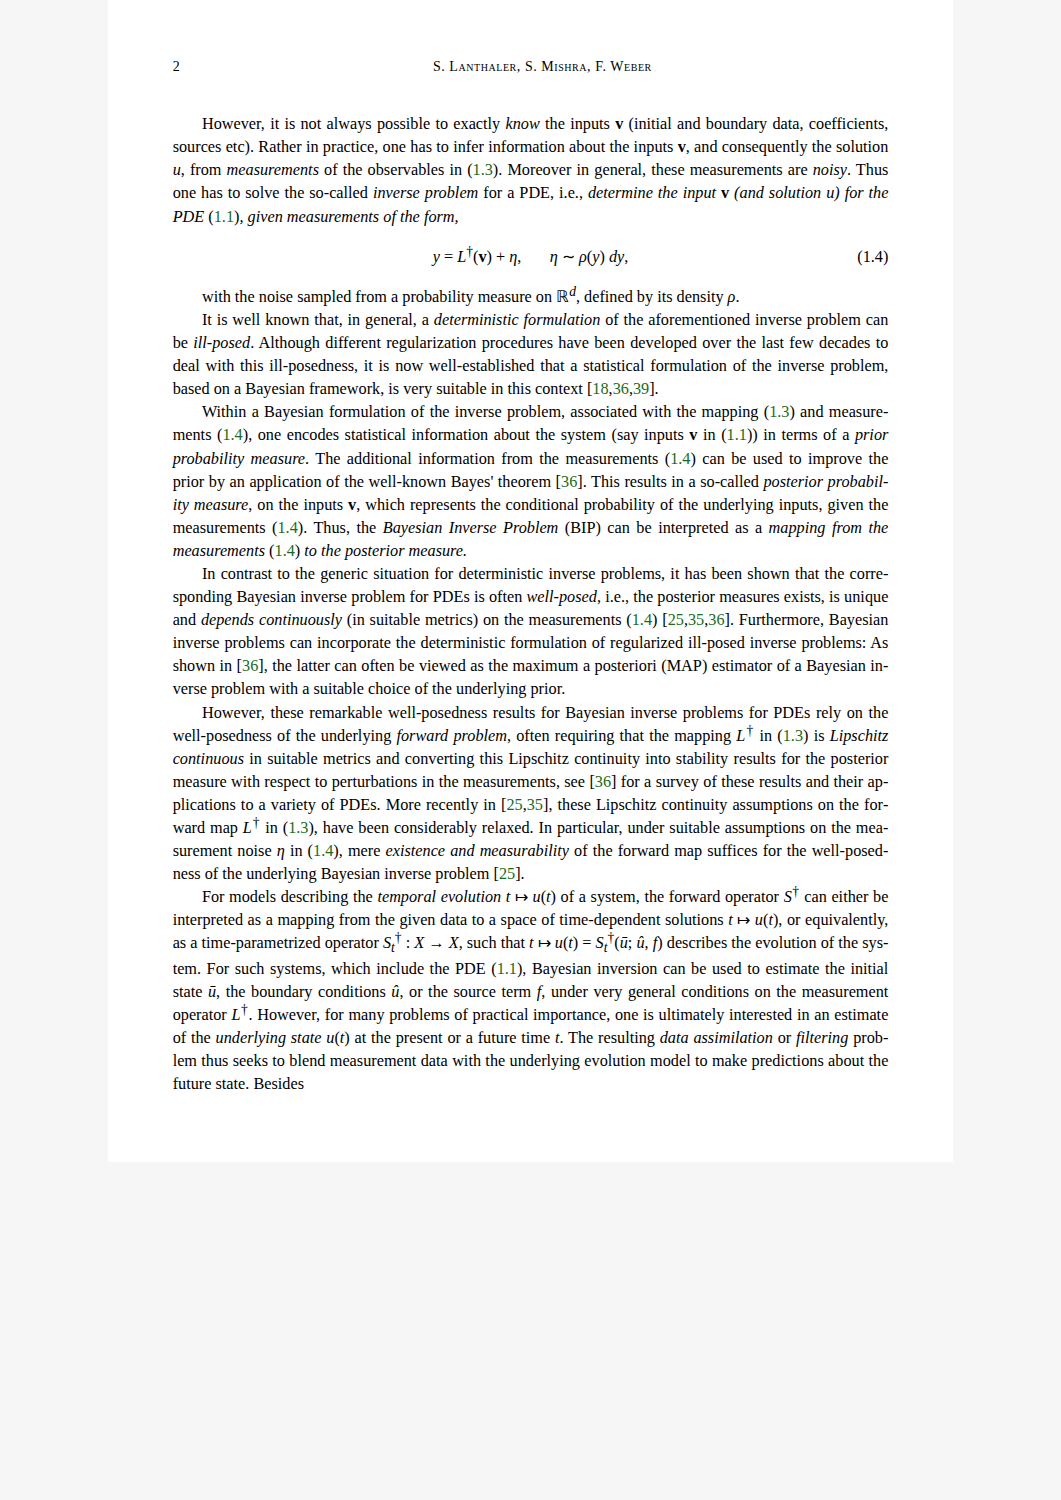2 S. Lanthaler, S. Mishra, F. Weber
However, it is not always possible to exactly know the inputs v (initial and boundary data, coefficients, sources etc). Rather in practice, one has to infer information about the inputs v, and consequently the solution u, from measurements of the observables in (1.3). Moreover in general, these measurements are noisy. Thus one has to solve the so-called inverse problem for a PDE, i.e., determine the input v (and solution u) for the PDE (1.1), given measurements of the form,
y = L†(v) + η, η ∼ ρ(y) dy, (1.4)
with the noise sampled from a probability measure on ℝd, defined by its density ρ.
It is well known that, in general, a deterministic formulation of the aforementioned inverse problem can be ill-posed. Although different regularization procedures have been developed over the last few decades to deal with this ill-posedness, it is now well-established that a statistical formulation of the inverse problem, based on a Bayesian framework, is very suitable in this context [18,36,39].
Within a Bayesian formulation of the inverse problem, associated with the mapping (1.3) and measurements (1.4), one encodes statistical information about the system (say inputs v in (1.1)) in terms of a prior probability measure. The additional information from the measurements (1.4) can be used to improve the prior by an application of the well-known Bayes' theorem [36]. This results in a so-called posterior probability measure, on the inputs v, which represents the conditional probability of the underlying inputs, given the measurements (1.4). Thus, the Bayesian Inverse Problem (BIP) can be interpreted as a mapping from the measurements (1.4) to the posterior measure.
In contrast to the generic situation for deterministic inverse problems, it has been shown that the corresponding Bayesian inverse problem for PDEs is often well-posed, i.e., the posterior measures exists, is unique and depends continuously (in suitable metrics) on the measurements (1.4) [25,35,36]. Furthermore, Bayesian inverse problems can incorporate the deterministic formulation of regularized ill-posed inverse problems: As shown in [36], the latter can often be viewed as the maximum a posteriori (MAP) estimator of a Bayesian inverse problem with a suitable choice of the underlying prior.
However, these remarkable well-posedness results for Bayesian inverse problems for PDEs rely on the well-posedness of the underlying forward problem, often requiring that the mapping L† in (1.3) is Lipschitz continuous in suitable metrics and converting this Lipschitz continuity into stability results for the posterior measure with respect to perturbations in the measurements, see [36] for a survey of these results and their applications to a variety of PDEs. More recently in [25,35], these Lipschitz continuity assumptions on the forward map L† in (1.3), have been considerably relaxed. In particular, under suitable assumptions on the measurement noise η in (1.4), mere existence and measurability of the forward map suffices for the well-posedness of the underlying Bayesian inverse problem [25].
For models describing the temporal evolution t ↦ u(t) of a system, the forward operator S† can either be interpreted as a mapping from the given data to a space of time-dependent solutions t ↦ u(t), or equivalently, as a time-parametrized operator St† : X → X, such that t ↦ u(t) = St†(ū; û, f) describes the evolution of the system. For such systems, which include the PDE (1.1), Bayesian inversion can be used to estimate the initial state ū, the boundary conditions û, or the source term f, under very general conditions on the measurement operator L†. However, for many problems of practical importance, one is ultimately interested in an estimate of the underlying state u(t) at the present or a future time t. The resulting data assimilation or filtering problem thus seeks to blend measurement data with the underlying evolution model to make predictions about the future state. Besides